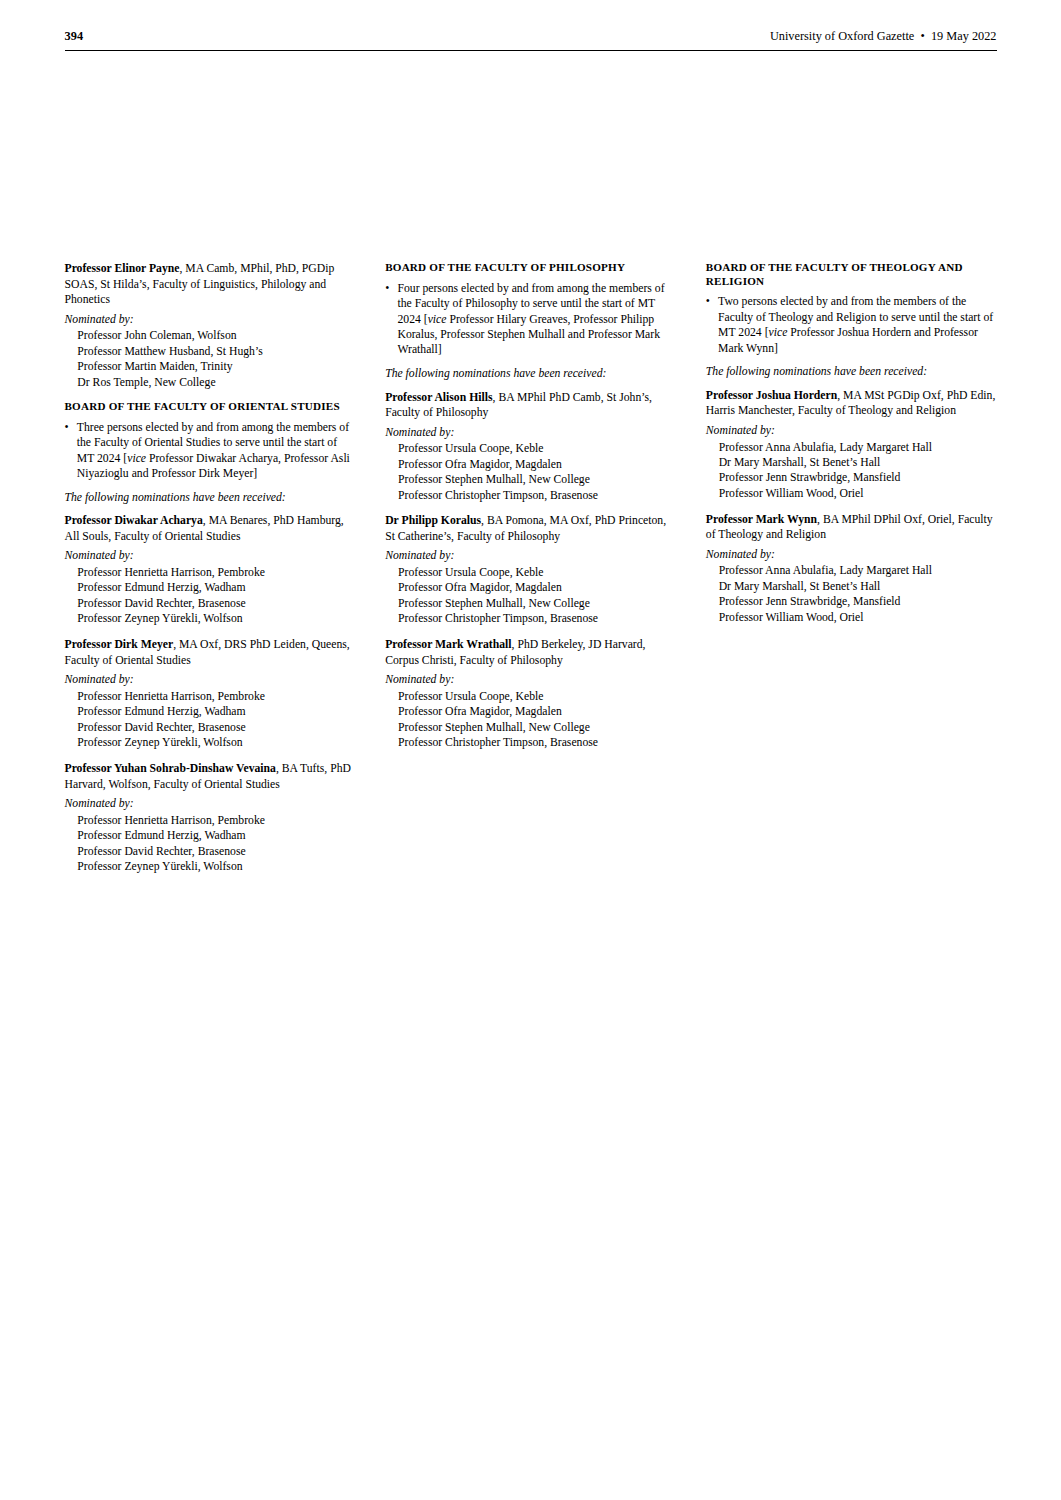394 University of Oxford Gazette • 19 May 2022
Professor Elinor Payne, MA Camb, MPhil, PhD, PGDip SOAS, St Hilda’s, Faculty of Linguistics, Philology and Phonetics
Nominated by:
Professor John Coleman, Wolfson
Professor Matthew Husband, St Hugh’s
Professor Martin Maiden, Trinity
Dr Ros Temple, New College
Board of the Faculty of Oriental Studies
Three persons elected by and from among the members of the Faculty of Oriental Studies to serve until the start of MT 2024 [vice Professor Diwakar Acharya, Professor Asli Niyazioglu and Professor Dirk Meyer]
The following nominations have been received:
Professor Diwakar Acharya, MA Benares, PhD Hamburg, All Souls, Faculty of Oriental Studies
Nominated by:
Professor Henrietta Harrison, Pembroke
Professor Edmund Herzig, Wadham
Professor David Rechter, Brasenose
Professor Zeynep Yürekli, Wolfson
Professor Dirk Meyer, MA Oxf, DRS PhD Leiden, Queens, Faculty of Oriental Studies
Nominated by:
Professor Henrietta Harrison, Pembroke
Professor Edmund Herzig, Wadham
Professor David Rechter, Brasenose
Professor Zeynep Yürekli, Wolfson
Professor Yuhan Sohrab-Dinshaw Vevaina, BA Tufts, PhD Harvard, Wolfson, Faculty of Oriental Studies
Nominated by:
Professor Henrietta Harrison, Pembroke
Professor Edmund Herzig, Wadham
Professor David Rechter, Brasenose
Professor Zeynep Yürekli, Wolfson
Board of the Faculty of Philosophy
Four persons elected by and from among the members of the Faculty of Philosophy to serve until the start of MT 2024 [vice Professor Hilary Greaves, Professor Philipp Koralus, Professor Stephen Mulhall and Professor Mark Wrathall]
The following nominations have been received:
Professor Alison Hills, BA MPhil PhD Camb, St John’s, Faculty of Philosophy
Nominated by:
Professor Ursula Coope, Keble
Professor Ofra Magidor, Magdalen
Professor Stephen Mulhall, New College
Professor Christopher Timpson, Brasenose
Dr Philipp Koralus, BA Pomona, MA Oxf, PhD Princeton, St Catherine’s, Faculty of Philosophy
Nominated by:
Professor Ursula Coope, Keble
Professor Ofra Magidor, Magdalen
Professor Stephen Mulhall, New College
Professor Christopher Timpson, Brasenose
Professor Mark Wrathall, PhD Berkeley, JD Harvard, Corpus Christi, Faculty of Philosophy
Nominated by:
Professor Ursula Coope, Keble
Professor Ofra Magidor, Magdalen
Professor Stephen Mulhall, New College
Professor Christopher Timpson, Brasenose
Board of the Faculty of Theology and Religion
Two persons elected by and from the members of the Faculty of Theology and Religion to serve until the start of MT 2024 [vice Professor Joshua Hordern and Professor Mark Wynn]
The following nominations have been received:
Professor Joshua Hordern, MA MSt PGDip Oxf, PhD Edin, Harris Manchester, Faculty of Theology and Religion
Nominated by:
Professor Anna Abulafia, Lady Margaret Hall
Dr Mary Marshall, St Benet’s Hall
Professor Jenn Strawbridge, Mansfield
Professor William Wood, Oriel
Professor Mark Wynn, BA MPhil DPhil Oxf, Oriel, Faculty of Theology and Religion
Nominated by:
Professor Anna Abulafia, Lady Margaret Hall
Dr Mary Marshall, St Benet’s Hall
Professor Jenn Strawbridge, Mansfield
Professor William Wood, Oriel